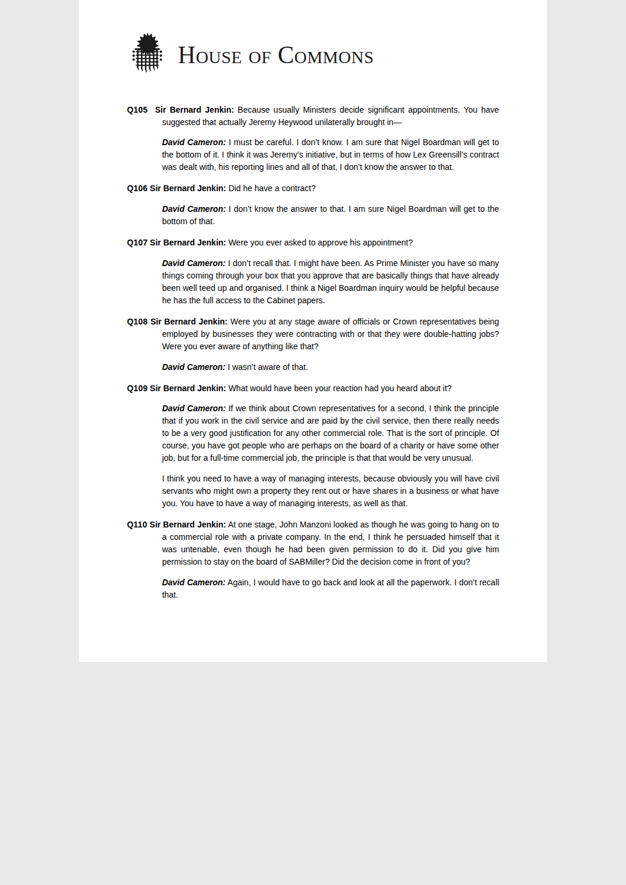HOUSE OF COMMONS
Q105 Sir Bernard Jenkin: Because usually Ministers decide significant appointments. You have suggested that actually Jeremy Heywood unilaterally brought in—
David Cameron: I must be careful. I don’t know. I am sure that Nigel Boardman will get to the bottom of it. I think it was Jeremy’s initiative, but in terms of how Lex Greensill’s contract was dealt with, his reporting lines and all of that, I don’t know the answer to that.
Q106 Sir Bernard Jenkin: Did he have a contract?
David Cameron: I don’t know the answer to that. I am sure Nigel Boardman will get to the bottom of that.
Q107 Sir Bernard Jenkin: Were you ever asked to approve his appointment?
David Cameron: I don’t recall that. I might have been. As Prime Minister you have so many things coming through your box that you approve that are basically things that have already been well teed up and organised. I think a Nigel Boardman inquiry would be helpful because he has the full access to the Cabinet papers.
Q108 Sir Bernard Jenkin: Were you at any stage aware of officials or Crown representatives being employed by businesses they were contracting with or that they were double-hatting jobs? Were you ever aware of anything like that?
David Cameron: I wasn’t aware of that.
Q109 Sir Bernard Jenkin: What would have been your reaction had you heard about it?
David Cameron: If we think about Crown representatives for a second, I think the principle that if you work in the civil service and are paid by the civil service, then there really needs to be a very good justification for any other commercial role. That is the sort of principle. Of course, you have got people who are perhaps on the board of a charity or have some other job, but for a full-time commercial job, the principle is that that would be very unusual.
I think you need to have a way of managing interests, because obviously you will have civil servants who might own a property they rent out or have shares in a business or what have you. You have to have a way of managing interests, as well as that.
Q110 Sir Bernard Jenkin: At one stage, John Manzoni looked as though he was going to hang on to a commercial role with a private company. In the end, I think he persuaded himself that it was untenable, even though he had been given permission to do it. Did you give him permission to stay on the board of SABMiller? Did the decision come in front of you?
David Cameron: Again, I would have to go back and look at all the paperwork. I don’t recall that.